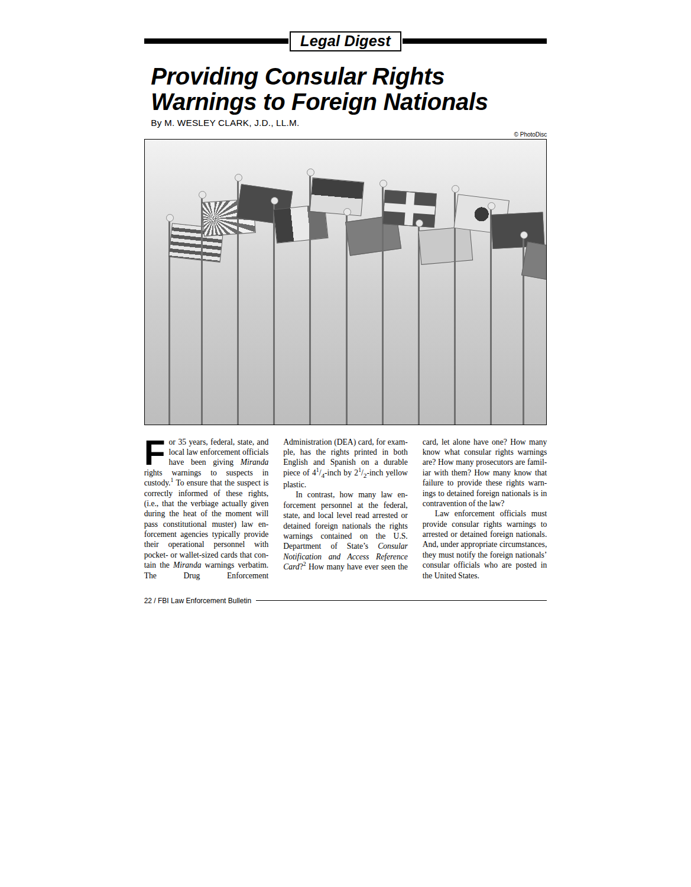Legal Digest
Providing Consular Rights
Warnings to Foreign Nationals
By M. WESLEY CLARK, J.D., LL.M.
© PhotoDisc
For 35 years, federal, state, and local law enforcement officials have been giving Miranda rights warnings to suspects in custody.1 To ensure that the suspect is correctly informed of these rights, (i.e., that the verbiage actually given during the heat of the moment will pass constitutional muster) law enforcement agencies typically provide their operational personnel with pocket- or wallet-sized cards that contain the Miranda warnings verbatim. The Drug Enforcement Administration (DEA) card, for example, has the rights printed in both English and Spanish on a durable piece of 41/4-inch by 21/2-inch yellow plastic.
In contrast, how many law enforcement personnel at the federal, state, and local level read arrested or detained foreign nationals the rights warnings contained on the U.S. Department of State’s Consular Notification and Access Reference Card?2 How many have ever seen the card, let alone have one? How many know what consular rights warnings are? How many prosecutors are familiar with them? How many know that failure to provide these rights warnings to detained foreign nationals is in contravention of the law?
Law enforcement officials must provide consular rights warnings to arrested or detained foreign nationals. And, under appropriate circumstances, they must notify the foreign nationals’ consular officials who are posted in the United States.
22 / FBI Law Enforcement Bulletin